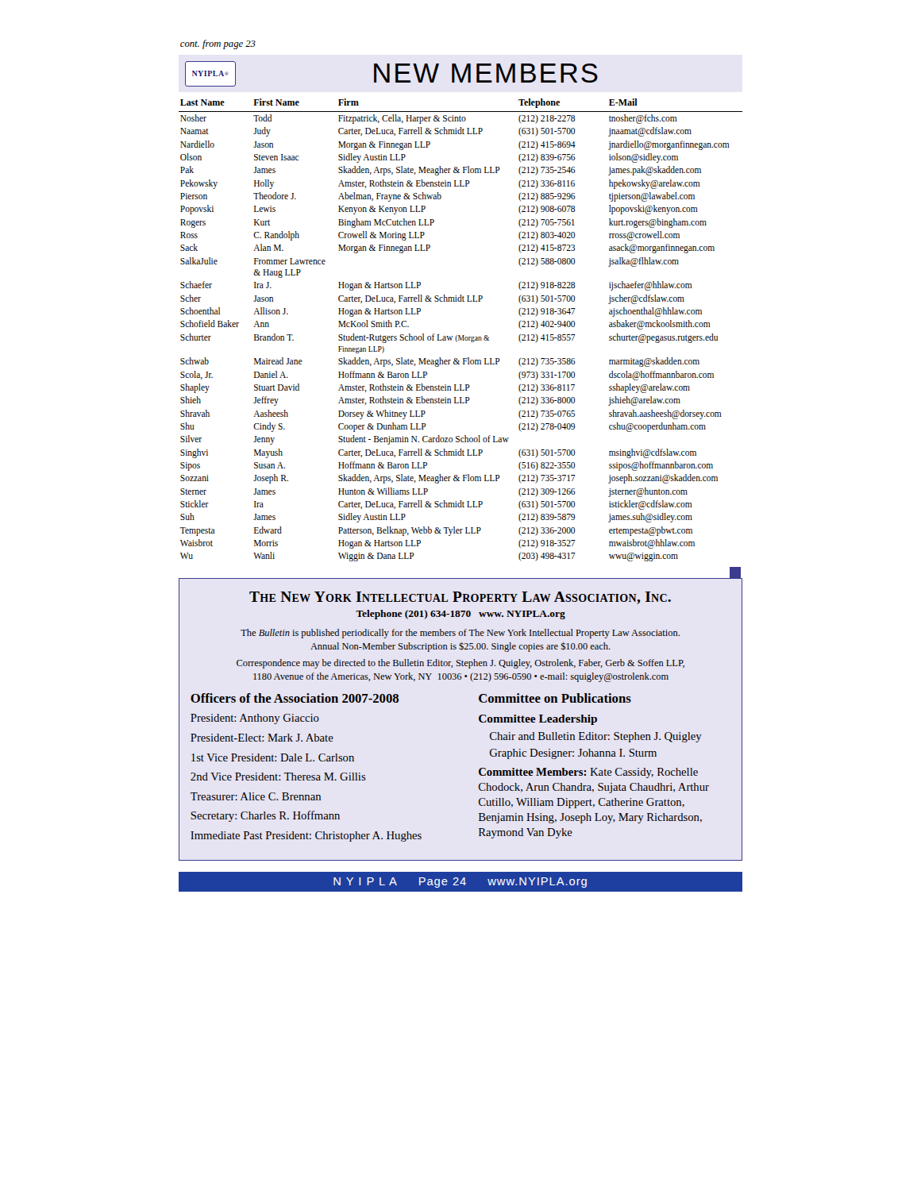cont. from page 23
NYIPLA®
NEW MEMBERS
| Last Name | First Name | Firm | Telephone | E-Mail |
| --- | --- | --- | --- | --- |
| Nosher | Todd | Fitzpatrick, Cella, Harper & Scinto | (212) 218-2278 | tnosher@fchs.com |
| Naamat | Judy | Carter, DeLuca, Farrell & Schmidt LLP | (631) 501-5700 | jnaamat@cdfslaw.com |
| Nardiello | Jason | Morgan & Finnegan LLP | (212) 415-8694 | jnardiello@morganfinnegan.com |
| Olson | Steven Isaac | Sidley Austin LLP | (212) 839-6756 | iolson@sidley.com |
| Pak | James | Skadden, Arps, Slate, Meagher & Flom LLP | (212) 735-2546 | james.pak@skadden.com |
| Pekowsky | Holly | Amster, Rothstein & Ebenstein LLP | (212) 336-8116 | hpekowsky@arelaw.com |
| Pierson | Theodore J. | Abelman, Frayne & Schwab | (212) 885-9296 | tjpierson@lawabel.com |
| Popovski | Lewis | Kenyon & Kenyon LLP | (212) 908-6078 | lpopovski@kenyon.com |
| Rogers | Kurt | Bingham McCutchen LLP | (212) 705-7561 | kurt.rogers@bingham.com |
| Ross | C. Randolph | Crowell & Moring LLP | (212) 803-4020 | rross@crowell.com |
| Sack | Alan M. | Morgan & Finnegan LLP | (212) 415-8723 | asack@morganfinnegan.com |
| SalkaJulie | Frommer Lawrence & Haug LLP | | (212) 588-0800 | jsalka@flhlaw.com |
| Schaefer | Ira J. | Hogan & Hartson LLP | (212) 918-8228 | ijschaefer@hhlaw.com |
| Scher | Jason | Carter, DeLuca, Farrell & Schmidt LLP | (631) 501-5700 | jscher@cdfslaw.com |
| Schoenthal | Allison J. | Hogan & Hartson LLP | (212) 918-3647 | ajschoenthal@hhlaw.com |
| Schofield Baker | Ann | McKool Smith P.C. | (212) 402-9400 | asbaker@mckoolsmith.com |
| Schurter | Brandon T. | Student-Rutgers School of Law (Morgan & Finnegan LLP) | (212) 415-8557 | schurter@pegasus.rutgers.edu |
| Schwab | Mairead Jane | Skadden, Arps, Slate, Meagher & Flom LLP | (212) 735-3586 | marmitag@skadden.com |
| Scola, Jr. | Daniel A. | Hoffmann & Baron LLP | (973) 331-1700 | dscola@hoffmannbaron.com |
| Shapley | Stuart David | Amster, Rothstein & Ebenstein LLP | (212) 336-8117 | sshapley@arelaw.com |
| Shieh | Jeffrey | Amster, Rothstein & Ebenstein LLP | (212) 336-8000 | jshieh@arelaw.com |
| Shravah | Aasheesh | Dorsey & Whitney LLP | (212) 735-0765 | shravah.aasheesh@dorsey.com |
| Shu | Cindy S. | Cooper & Dunham LLP | (212) 278-0409 | cshu@cooperdunham.com |
| Silver | Jenny | Student - Benjamin N. Cardozo School of Law | | |
| Singhvi | Mayush | Carter, DeLuca, Farrell & Schmidt LLP | (631) 501-5700 | msinghvi@cdfslaw.com |
| Sipos | Susan A. | Hoffmann & Baron LLP | (516) 822-3550 | ssipos@hoffmannbaron.com |
| Sozzani | Joseph R. | Skadden, Arps, Slate, Meagher & Flom LLP | (212) 735-3717 | joseph.sozzani@skadden.com |
| Sterner | James | Hunton & Williams LLP | (212) 309-1266 | jsterner@hunton.com |
| Stickler | Ira | Carter, DeLuca, Farrell & Schmidt LLP | (631) 501-5700 | istickler@cdfslaw.com |
| Suh | James | Sidley Austin LLP | (212) 839-5879 | james.suh@sidley.com |
| Tempesta | Edward | Patterson, Belknap, Webb & Tyler LLP | (212) 336-2000 | ertempesta@pbwt.com |
| Waisbrot | Morris | Hogan & Hartson LLP | (212) 918-3527 | mwaisbrot@hhlaw.com |
| Wu | Wanli | Wiggin & Dana LLP | (203) 498-4317 | wwu@wiggin.com |
The New York Intellectual Property Law Association, Inc.
Telephone (201) 634-1870 www. NYIPLA.org
The Bulletin is published periodically for the members of The New York Intellectual Property Law Association.
Annual Non-Member Subscription is $25.00. Single copies are $10.00 each.
Correspondence may be directed to the Bulletin Editor, Stephen J. Quigley, Ostrolenk, Faber, Gerb & Soffen LLP,
1180 Avenue of the Americas, New York, NY 10036 • (212) 596-0590 • e-mail: squigley@ostrolenk.com
Officers of the Association 2007-2008
President: Anthony Giaccio
President-Elect: Mark J. Abate
1st Vice President: Dale L. Carlson
2nd Vice President: Theresa M. Gillis
Treasurer: Alice C. Brennan
Secretary: Charles R. Hoffmann
Immediate Past President: Christopher A. Hughes
Committee on Publications
Committee Leadership
Chair and Bulletin Editor: Stephen J. Quigley
Graphic Designer: Johanna I. Sturm
Committee Members: Kate Cassidy, Rochelle Chodock, Arun Chandra, Sujata Chaudhri, Arthur Cutillo, William Dippert, Catherine Gratton, Benjamin Hsing, Joseph Loy, Mary Richardson, Raymond Van Dyke
N Y I P L A Page 24 www.NYIPLA.org